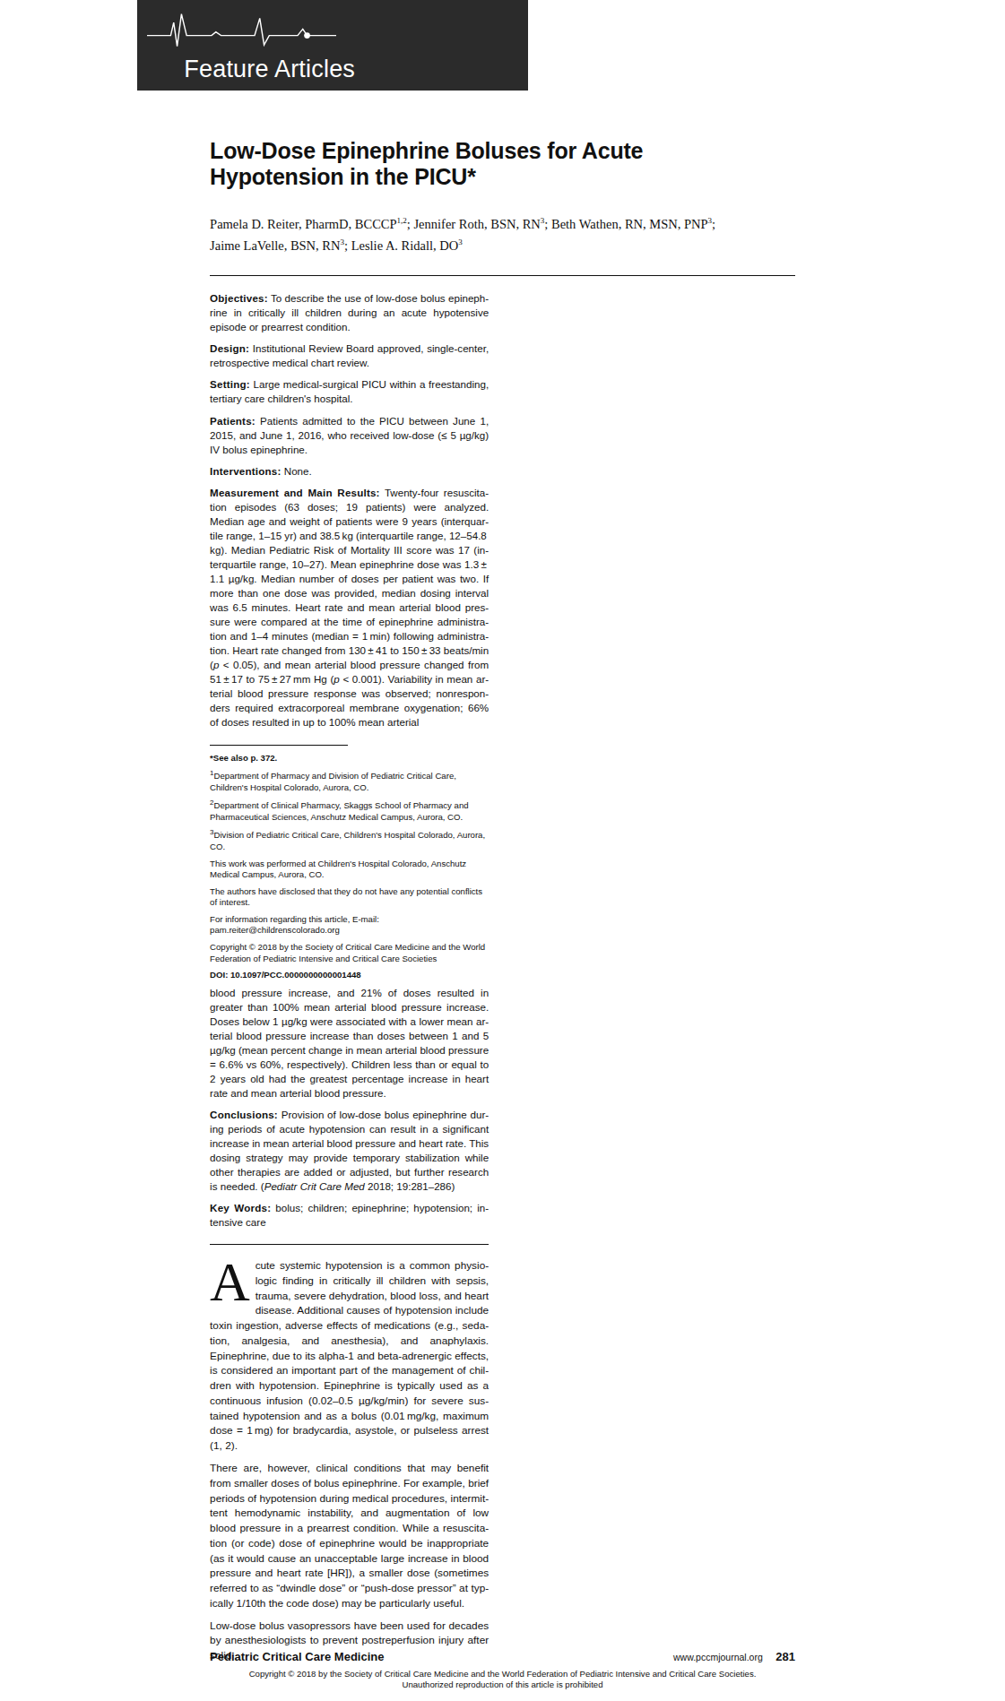Feature Articles
Low-Dose Epinephrine Boluses for Acute
Hypotension in the PICU*
Pamela D. Reiter, PharmD, BCCCP1,2; Jennifer Roth, BSN, RN3; Beth Wathen, RN, MSN, PNP3;
Jaime LaVelle, BSN, RN3; Leslie A. Ridall, DO3
Objectives: To describe the use of low-dose bolus epinephrine in critically ill children during an acute hypotensive episode or prearrest condition.
Design: Institutional Review Board approved, single-center, retrospective medical chart review.
Setting: Large medical-surgical PICU within a freestanding, tertiary care children's hospital.
Patients: Patients admitted to the PICU between June 1, 2015, and June 1, 2016, who received low-dose (≤ 5 µg/kg) IV bolus epinephrine.
Interventions: None.
Measurement and Main Results: Twenty-four resuscitation episodes (63 doses; 19 patients) were analyzed. Median age and weight of patients were 9 years (interquartile range, 1–15 yr) and 38.5 kg (interquartile range, 12–54.8 kg). Median Pediatric Risk of Mortality III score was 17 (interquartile range, 10–27). Mean epinephrine dose was 1.3 ± 1.1 µg/kg. Median number of doses per patient was two. If more than one dose was provided, median dosing interval was 6.5 minutes. Heart rate and mean arterial blood pressure were compared at the time of epinephrine administration and 1–4 minutes (median = 1 min) following administration. Heart rate changed from 130 ± 41 to 150 ± 33 beats/min (p < 0.05), and mean arterial blood pressure changed from 51 ± 17 to 75 ± 27 mm Hg (p < 0.001). Variability in mean arterial blood pressure response was observed; nonresponders required extracorporeal membrane oxygenation; 66% of doses resulted in up to 100% mean arterial
*See also p. 372.
1Department of Pharmacy and Division of Pediatric Critical Care, Children's Hospital Colorado, Aurora, CO.
2Department of Clinical Pharmacy, Skaggs School of Pharmacy and Pharmaceutical Sciences, Anschutz Medical Campus, Aurora, CO.
3Division of Pediatric Critical Care, Children's Hospital Colorado, Aurora, CO.
This work was performed at Children's Hospital Colorado, Anschutz Medical Campus, Aurora, CO.
The authors have disclosed that they do not have any potential conflicts of interest.
For information regarding this article, E-mail: pam.reiter@childrenscolorado.org
Copyright © 2018 by the Society of Critical Care Medicine and the World Federation of Pediatric Intensive and Critical Care Societies
DOI: 10.1097/PCC.0000000000001448
blood pressure increase, and 21% of doses resulted in greater than 100% mean arterial blood pressure increase. Doses below 1 µg/kg were associated with a lower mean arterial blood pressure increase than doses between 1 and 5 µg/kg (mean percent change in mean arterial blood pressure = 6.6% vs 60%, respectively). Children less than or equal to 2 years old had the greatest percentage increase in heart rate and mean arterial blood pressure.
Conclusions: Provision of low-dose bolus epinephrine during periods of acute hypotension can result in a significant increase in mean arterial blood pressure and heart rate. This dosing strategy may provide temporary stabilization while other therapies are added or adjusted, but further research is needed. (Pediatr Crit Care Med 2018; 19:281–286)
Key Words: bolus; children; epinephrine; hypotension; intensive care
Acute systemic hypotension is a common physiologic finding in critically ill children with sepsis, trauma, severe dehydration, blood loss, and heart disease. Additional causes of hypotension include toxin ingestion, adverse effects of medications (e.g., sedation, analgesia, and anesthesia), and anaphylaxis. Epinephrine, due to its alpha-1 and beta-adrenergic effects, is considered an important part of the management of children with hypotension. Epinephrine is typically used as a continuous infusion (0.02–0.5 µg/kg/min) for severe sustained hypotension and as a bolus (0.01 mg/kg, maximum dose = 1 mg) for bradycardia, asystole, or pulseless arrest (1, 2).
There are, however, clinical conditions that may benefit from smaller doses of bolus epinephrine. For example, brief periods of hypotension during medical procedures, intermittent hemodynamic instability, and augmentation of low blood pressure in a prearrest condition. While a resuscitation (or code) dose of epinephrine would be inappropriate (as it would cause an unacceptable large increase in blood pressure and heart rate [HR]), a smaller dose (sometimes referred to as “dwindle dose” or “push-dose pressor” at typically 1/10th the code dose) may be particularly useful.
Low-dose bolus vasopressors have been used for decades by anesthesiologists to prevent postreperfusion injury after solid
Pediatric Critical Care Medicine
www.pccmjournal.org 281
Copyright © 2018 by the Society of Critical Care Medicine and the World Federation of Pediatric Intensive and Critical Care Societies.
Unauthorized reproduction of this article is prohibited